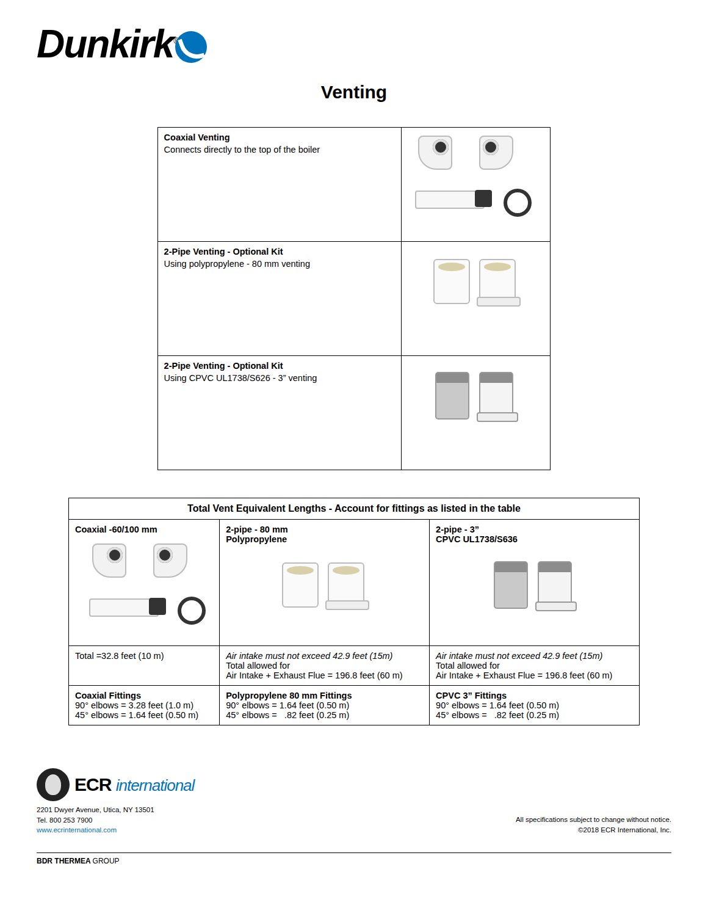Dunkirk®
Venting
| Coaxial Venting Connects directly to the top of the boiler | |
| 2-Pipe Venting - Optional Kit Using polypropylene - 80 mm venting | |
| 2-Pipe Venting - Optional Kit Using CPVC UL1738/S626 - 3” venting | |
Total Vent Equivalent Lengths - Account for fittings as listed in the table
| Coaxial -60/100 mm | 2-pipe - 80 mm Polypropylene | 2-pipe - 3” CPVC UL1738/S636 |
| Total =32.8 feet (10 m) | Air intake must not exceed 42.9 feet (15m) Total allowed for Air Intake + Exhaust Flue = 196.8 feet (60 m) | Air intake must not exceed 42.9 feet (15m) Total allowed for Air Intake + Exhaust Flue = 196.8 feet (60 m) |
| Coaxial Fittings 90° elbows = 3.28 feet (1.0 m) 45° elbows = 1.64 feet (0.50 m) | Polypropylene 80 mm Fittings 90° elbows = 1.64 feet (0.50 m) 45° elbows = .82 feet (0.25 m) | CPVC 3” Fittings 90° elbows = 1.64 feet (0.50 m) 45° elbows = .82 feet (0.25 m) |
ECR international
2201 Dwyer Avenue, Utica, NY 13501
Tel. 800 253 7900
www.ecrinternational.com
All specifications subject to change without notice.
©2018 ECR International, Inc.
BDR THERMEA GROUP